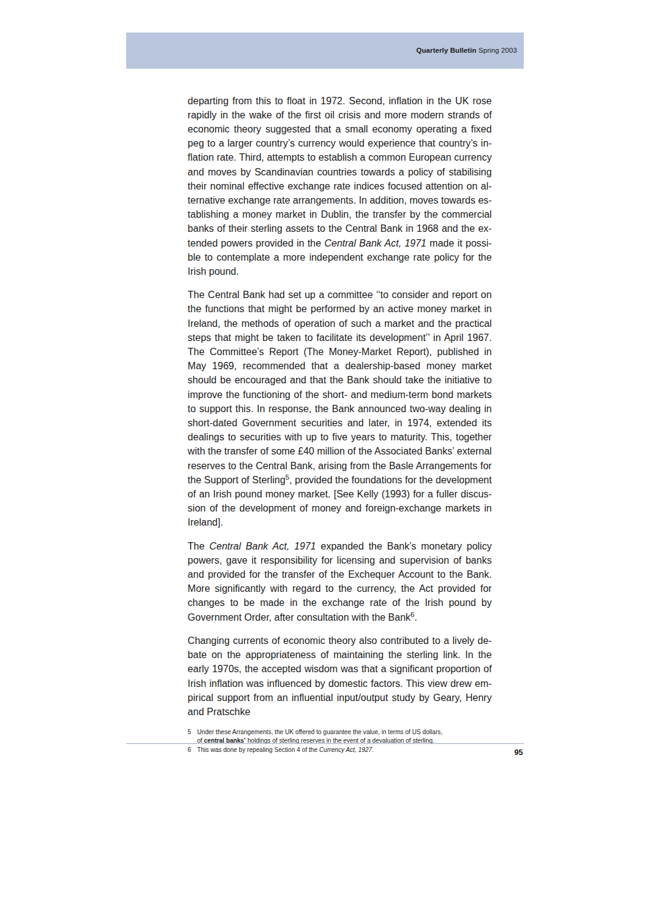Quarterly Bulletin Spring 2003
departing from this to float in 1972. Second, inflation in the UK rose rapidly in the wake of the first oil crisis and more modern strands of economic theory suggested that a small economy operating a fixed peg to a larger country’s currency would experience that country’s inflation rate. Third, attempts to establish a common European currency and moves by Scandinavian countries towards a policy of stabilising their nominal effective exchange rate indices focused attention on alternative exchange rate arrangements. In addition, moves towards establishing a money market in Dublin, the transfer by the commercial banks of their sterling assets to the Central Bank in 1968 and the extended powers provided in the Central Bank Act, 1971 made it possible to contemplate a more independent exchange rate policy for the Irish pound.
The Central Bank had set up a committee ‘‘to consider and report on the functions that might be performed by an active money market in Ireland, the methods of operation of such a market and the practical steps that might be taken to facilitate its development’’ in April 1967. The Committee’s Report (The Money-Market Report), published in May 1969, recommended that a dealership-based money market should be encouraged and that the Bank should take the initiative to improve the functioning of the short- and medium-term bond markets to support this. In response, the Bank announced two-way dealing in short-dated Government securities and later, in 1974, extended its dealings to securities with up to five years to maturity. This, together with the transfer of some £40 million of the Associated Banks’ external reserves to the Central Bank, arising from the Basle Arrangements for the Support of Sterling5, provided the foundations for the development of an Irish pound money market. [See Kelly (1993) for a fuller discussion of the development of money and foreign-exchange markets in Ireland].
The Central Bank Act, 1971 expanded the Bank’s monetary policy powers, gave it responsibility for licensing and supervision of banks and provided for the transfer of the Exchequer Account to the Bank. More significantly with regard to the currency, the Act provided for changes to be made in the exchange rate of the Irish pound by Government Order, after consultation with the Bank6.
Changing currents of economic theory also contributed to a lively debate on the appropriateness of maintaining the sterling link. In the early 1970s, the accepted wisdom was that a significant proportion of Irish inflation was influenced by domestic factors. This view drew empirical support from an influential input/output study by Geary, Henry and Pratschke
5
Under these Arrangements, the UK offered to guarantee the value, in terms of US dollars, of central banks’ holdings of sterling reserves in the event of a devaluation of sterling.
6
This was done by repealing Section 4 of the Currency Act, 1927.
95